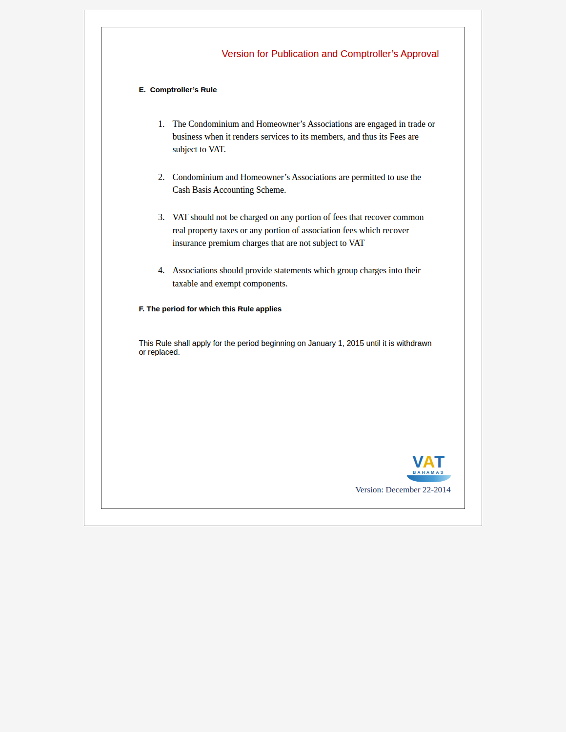Version for Publication and Comptroller’s Approval
E. Comptroller’s Rule
The Condominium and Homeowner’s Associations are engaged in trade or business when it renders services to its members, and thus its Fees are subject to VAT.
Condominium and Homeowner’s Associations are permitted to use the Cash Basis Accounting Scheme.
VAT should not be charged on any portion of fees that recover common real property taxes or any portion of association fees which recover insurance premium charges that are not subject to VAT
Associations should provide statements which group charges into their taxable and exempt components.
F. The period for which this Rule applies
This Rule shall apply for the period beginning on January 1, 2015 until it is withdrawn or replaced.
VAT
BAHAMAS
Version: December 22-2014